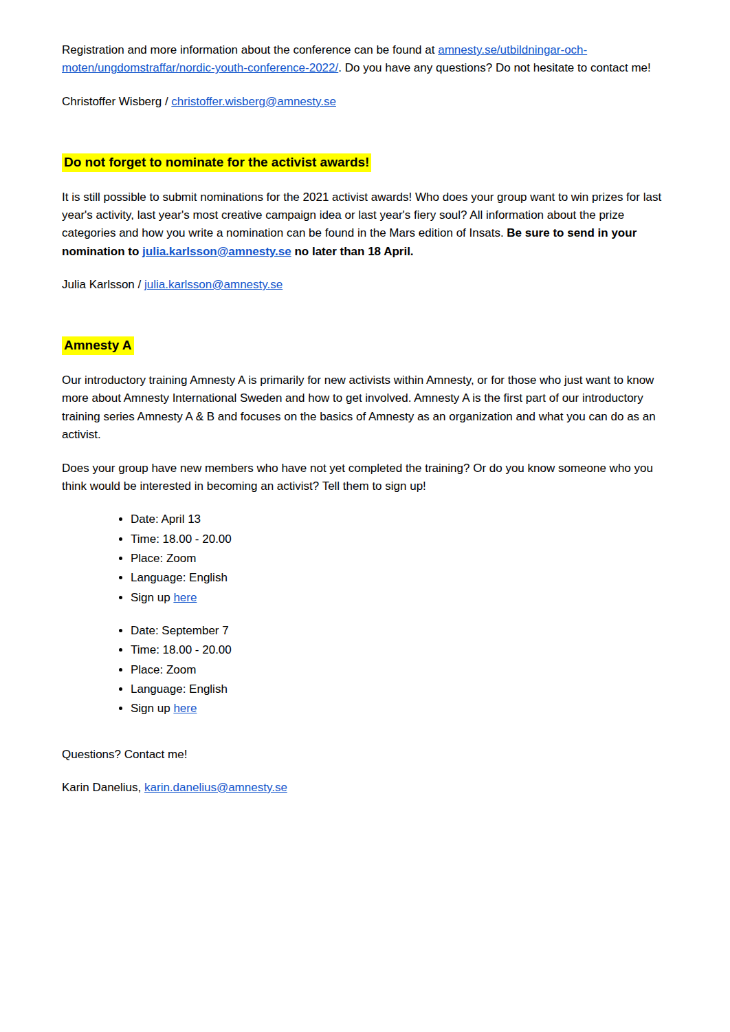Registration and more information about the conference can be found at amnesty.se/utbildningar-och-moten/ungdomstraffar/nordic-youth-conference-2022/. Do you have any questions? Do not hesitate to contact me!
Christoffer Wisberg / christoffer.wisberg@amnesty.se
Do not forget to nominate for the activist awards!
It is still possible to submit nominations for the 2021 activist awards! Who does your group want to win prizes for last year's activity, last year's most creative campaign idea or last year's fiery soul? All information about the prize categories and how you write a nomination can be found in the Mars edition of Insats. Be sure to send in your nomination to julia.karlsson@amnesty.se no later than 18 April.
Julia Karlsson / julia.karlsson@amnesty.se
Amnesty A
Our introductory training Amnesty A is primarily for new activists within Amnesty, or for those who just want to know more about Amnesty International Sweden and how to get involved. Amnesty A is the first part of our introductory training series Amnesty A & B and focuses on the basics of Amnesty as an organization and what you can do as an activist.
Does your group have new members who have not yet completed the training? Or do you know someone who you think would be interested in becoming an activist? Tell them to sign up!
Date: April 13
Time: 18.00 - 20.00
Place: Zoom
Language: English
Sign up here
Date: September 7
Time: 18.00 - 20.00
Place: Zoom
Language: English
Sign up here
Questions? Contact me!
Karin Danelius, karin.danelius@amnesty.se